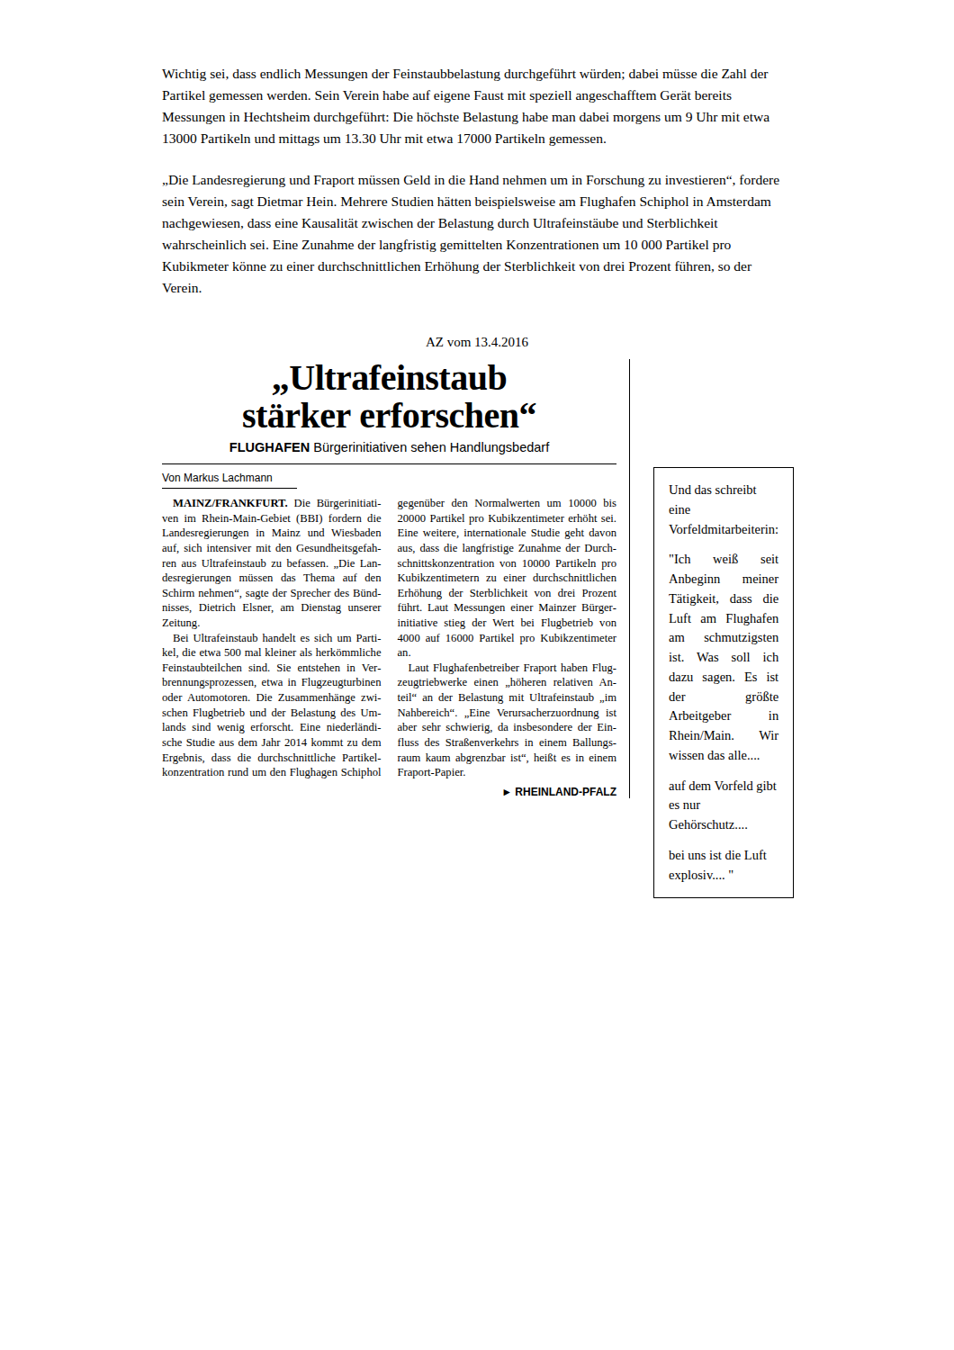Wichtig sei, dass endlich Messungen der Feinstaubbelastung durchgeführt würden; dabei müsse die Zahl der Partikel gemessen werden. Sein Verein habe auf eigene Faust mit speziell angeschafftem Gerät bereits Messungen in Hechtsheim durchgeführt: Die höchste Belastung habe man dabei morgens um 9 Uhr mit etwa 13000 Partikeln und mittags um 13.30 Uhr mit etwa 17000 Partikeln gemessen.
„Die Landesregierung und Fraport müssen Geld in die Hand nehmen um in Forschung zu investieren“, fordere sein Verein, sagt Dietmar Hein. Mehrere Studien hätten beispielsweise am Flughafen Schiphol in Amsterdam nachgewiesen, dass eine Kausalität zwischen der Belastung durch Ultrafeinstäube und Sterblichkeit wahrscheinlich sei. Eine Zunahme der langfristig gemittelten Konzentrationen um 10 000 Partikel pro Kubikmeter könne zu einer durchschnittlichen Erhöhung der Sterblichkeit von drei Prozent führen, so der Verein.
AZ vom 13.4.2016
„Ultrafeinstaub
stärker erforschen“
FLUGHAFEN Bürgerinitiativen sehen Handlungsbedarf
Von Markus Lachmann
MAINZ/FRANKFURT. Die Bürgerinitiativen im Rhein-Main-Gebiet (BBI) fordern die Landesregierungen in Mainz und Wiesbaden auf, sich intensiver mit den Gesundheitsgefahren aus Ultrafeinstaub zu befassen. „Die Landesregierungen müssen das Thema auf den Schirm nehmen“, sagte der Sprecher des Bündnisses, Dietrich Elsner, am Dienstag unserer Zeitung.
Bei Ultrafeinstaub handelt es sich um Partikel, die etwa 500 mal kleiner als herkömmliche Feinstaubteilchen sind. Sie entstehen in Verbrennungsprozessen, etwa in Flugzeugturbinen oder Automotoren. Die Zusammenhänge zwischen Flugbetrieb und der Belastung des Umlands sind wenig erforscht. Eine niederländische Studie aus dem Jahr 2014 kommt zu dem Ergebnis, dass die durchschnittliche Partikelkonzentration rund um den Flughagen Schiphol gegenüber den Normalwerten um 10000 bis 20000 Partikel pro Kubikzentimeter erhöht sei. Eine weitere, internationale Studie geht davon aus, dass die langfristige Zunahme der Durchschnittskonzentration von 10000 Partikeln pro Kubikzentimetern zu einer durchschnittlichen Erhöhung der Sterblichkeit von drei Prozent führt. Laut Messungen einer Mainzer Bürgerinitiative stieg der Wert bei Flugbetrieb von 4000 auf 16000 Partikel pro Kubikzentimeter an.
Laut Flughafenbetreiber Fraport haben Flugzeugtriebwerke einen „höheren relativen Anteil“ an der Belastung mit Ultrafeinstaub „im Nahbereich“. „Eine Verursacherzuordnung ist aber sehr schwierig, da insbesondere der Einfluss des Straßenverkehrs in einem Ballungsraum kaum abgrenzbar ist“, heißt es in einem Fraport-Papier.
► RHEINLAND-PFALZ
Und das schreibt eine Vorfeldmitarbeiterin:
"Ich weiß seit Anbeginn meiner Tätigkeit, dass die Luft am Flughafen am schmutzigsten ist. Was soll ich dazu sagen. Es ist der größte Arbeitgeber in Rhein/Main. Wir wissen das alle....
auf dem Vorfeld gibt es nur Gehörschutz....
bei uns ist die Luft explosiv.... "